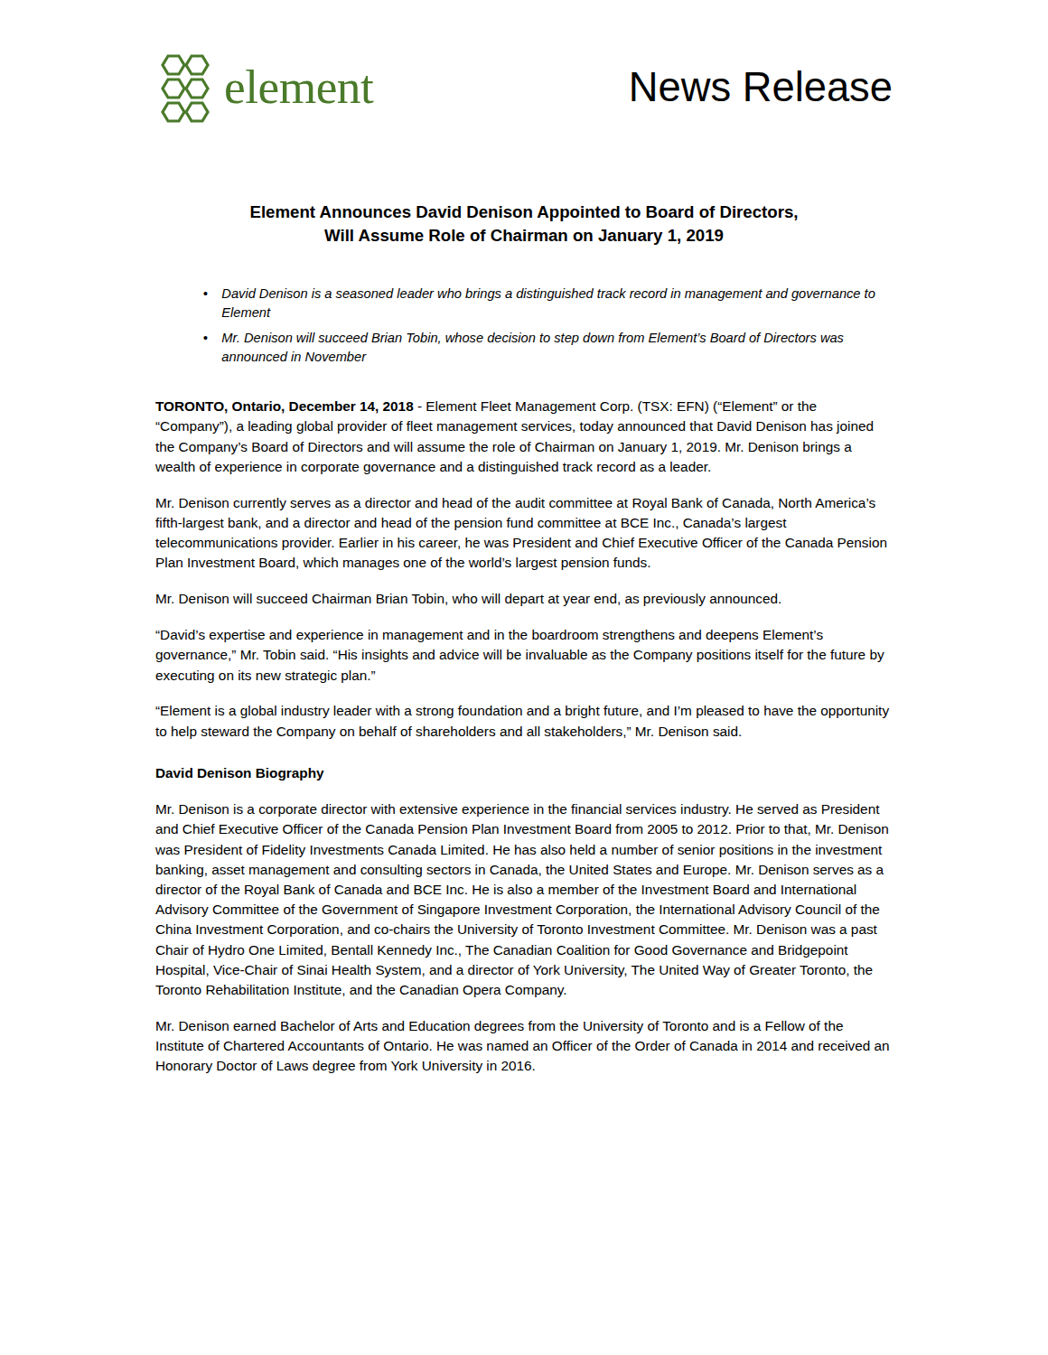element
News Release
Element Announces David Denison Appointed to Board of Directors,
Will Assume Role of Chairman on January 1, 2019
David Denison is a seasoned leader who brings a distinguished track record in management and governance to Element
Mr. Denison will succeed Brian Tobin, whose decision to step down from Element’s Board of Directors was announced in November
TORONTO, Ontario, December 14, 2018 - Element Fleet Management Corp. (TSX: EFN) (“Element” or the “Company”), a leading global provider of fleet management services, today announced that David Denison has joined the Company’s Board of Directors and will assume the role of Chairman on January 1, 2019. Mr. Denison brings a wealth of experience in corporate governance and a distinguished track record as a leader.
Mr. Denison currently serves as a director and head of the audit committee at Royal Bank of Canada, North America’s fifth-largest bank, and a director and head of the pension fund committee at BCE Inc., Canada’s largest telecommunications provider. Earlier in his career, he was President and Chief Executive Officer of the Canada Pension Plan Investment Board, which manages one of the world’s largest pension funds.
Mr. Denison will succeed Chairman Brian Tobin, who will depart at year end, as previously announced.
“David’s expertise and experience in management and in the boardroom strengthens and deepens Element’s governance,” Mr. Tobin said. “His insights and advice will be invaluable as the Company positions itself for the future by executing on its new strategic plan.”
“Element is a global industry leader with a strong foundation and a bright future, and I’m pleased to have the opportunity to help steward the Company on behalf of shareholders and all stakeholders,” Mr. Denison said.
David Denison Biography
Mr. Denison is a corporate director with extensive experience in the financial services industry. He served as President and Chief Executive Officer of the Canada Pension Plan Investment Board from 2005 to 2012. Prior to that, Mr. Denison was President of Fidelity Investments Canada Limited. He has also held a number of senior positions in the investment banking, asset management and consulting sectors in Canada, the United States and Europe. Mr. Denison serves as a director of the Royal Bank of Canada and BCE Inc. He is also a member of the Investment Board and International Advisory Committee of the Government of Singapore Investment Corporation, the International Advisory Council of the China Investment Corporation, and co-chairs the University of Toronto Investment Committee. Mr. Denison was a past Chair of Hydro One Limited, Bentall Kennedy Inc., The Canadian Coalition for Good Governance and Bridgepoint Hospital, Vice-Chair of Sinai Health System, and a director of York University, The United Way of Greater Toronto, the Toronto Rehabilitation Institute, and the Canadian Opera Company.
Mr. Denison earned Bachelor of Arts and Education degrees from the University of Toronto and is a Fellow of the Institute of Chartered Accountants of Ontario. He was named an Officer of the Order of Canada in 2014 and received an Honorary Doctor of Laws degree from York University in 2016.